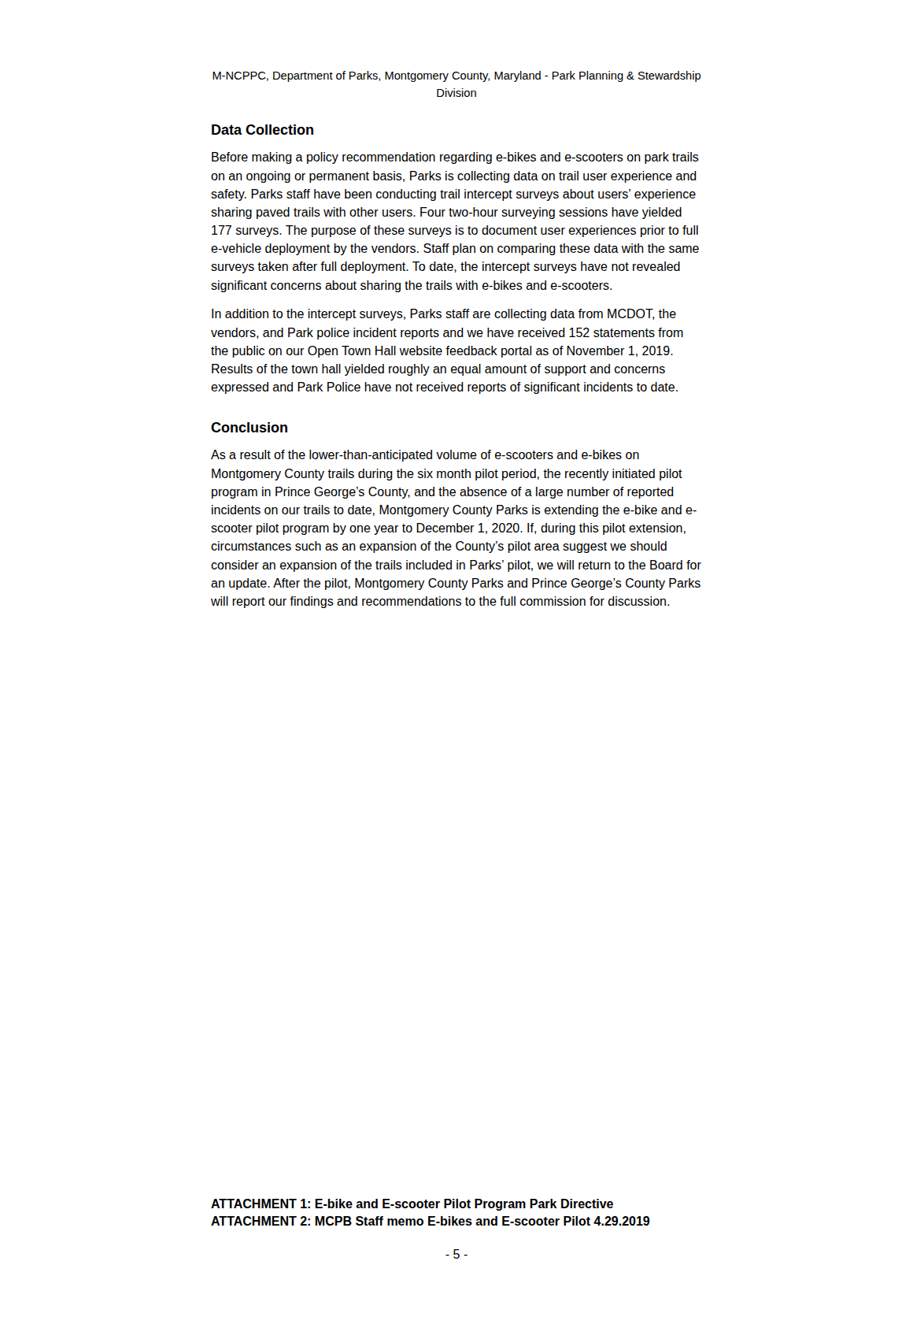M-NCPPC, Department of Parks, Montgomery County, Maryland - Park Planning & Stewardship Division
Data Collection
Before making a policy recommendation regarding e-bikes and e-scooters on park trails on an ongoing or permanent basis, Parks is collecting data on trail user experience and safety. Parks staff have been conducting trail intercept surveys about users’ experience sharing paved trails with other users. Four two-hour surveying sessions have yielded 177 surveys. The purpose of these surveys is to document user experiences prior to full e-vehicle deployment by the vendors. Staff plan on comparing these data with the same surveys taken after full deployment. To date, the intercept surveys have not revealed significant concerns about sharing the trails with e-bikes and e-scooters.
In addition to the intercept surveys, Parks staff are collecting data from MCDOT, the vendors, and Park police incident reports and we have received 152 statements from the public on our Open Town Hall website feedback portal as of November 1, 2019. Results of the town hall yielded roughly an equal amount of support and concerns expressed and Park Police have not received reports of significant incidents to date.
Conclusion
As a result of the lower-than-anticipated volume of e-scooters and e-bikes on Montgomery County trails during the six month pilot period, the recently initiated pilot program in Prince George’s County, and the absence of a large number of reported incidents on our trails to date, Montgomery County Parks is extending the e-bike and e-scooter pilot program by one year to December 1, 2020. If, during this pilot extension, circumstances such as an expansion of the County’s pilot area suggest we should consider an expansion of the trails included in Parks’ pilot, we will return to the Board for an update. After the pilot, Montgomery County Parks and Prince George’s County Parks will report our findings and recommendations to the full commission for discussion.
ATTACHMENT 1: E-bike and E-scooter Pilot Program Park Directive
ATTACHMENT 2: MCPB Staff memo E-bikes and E-scooter Pilot 4.29.2019
- 5 -